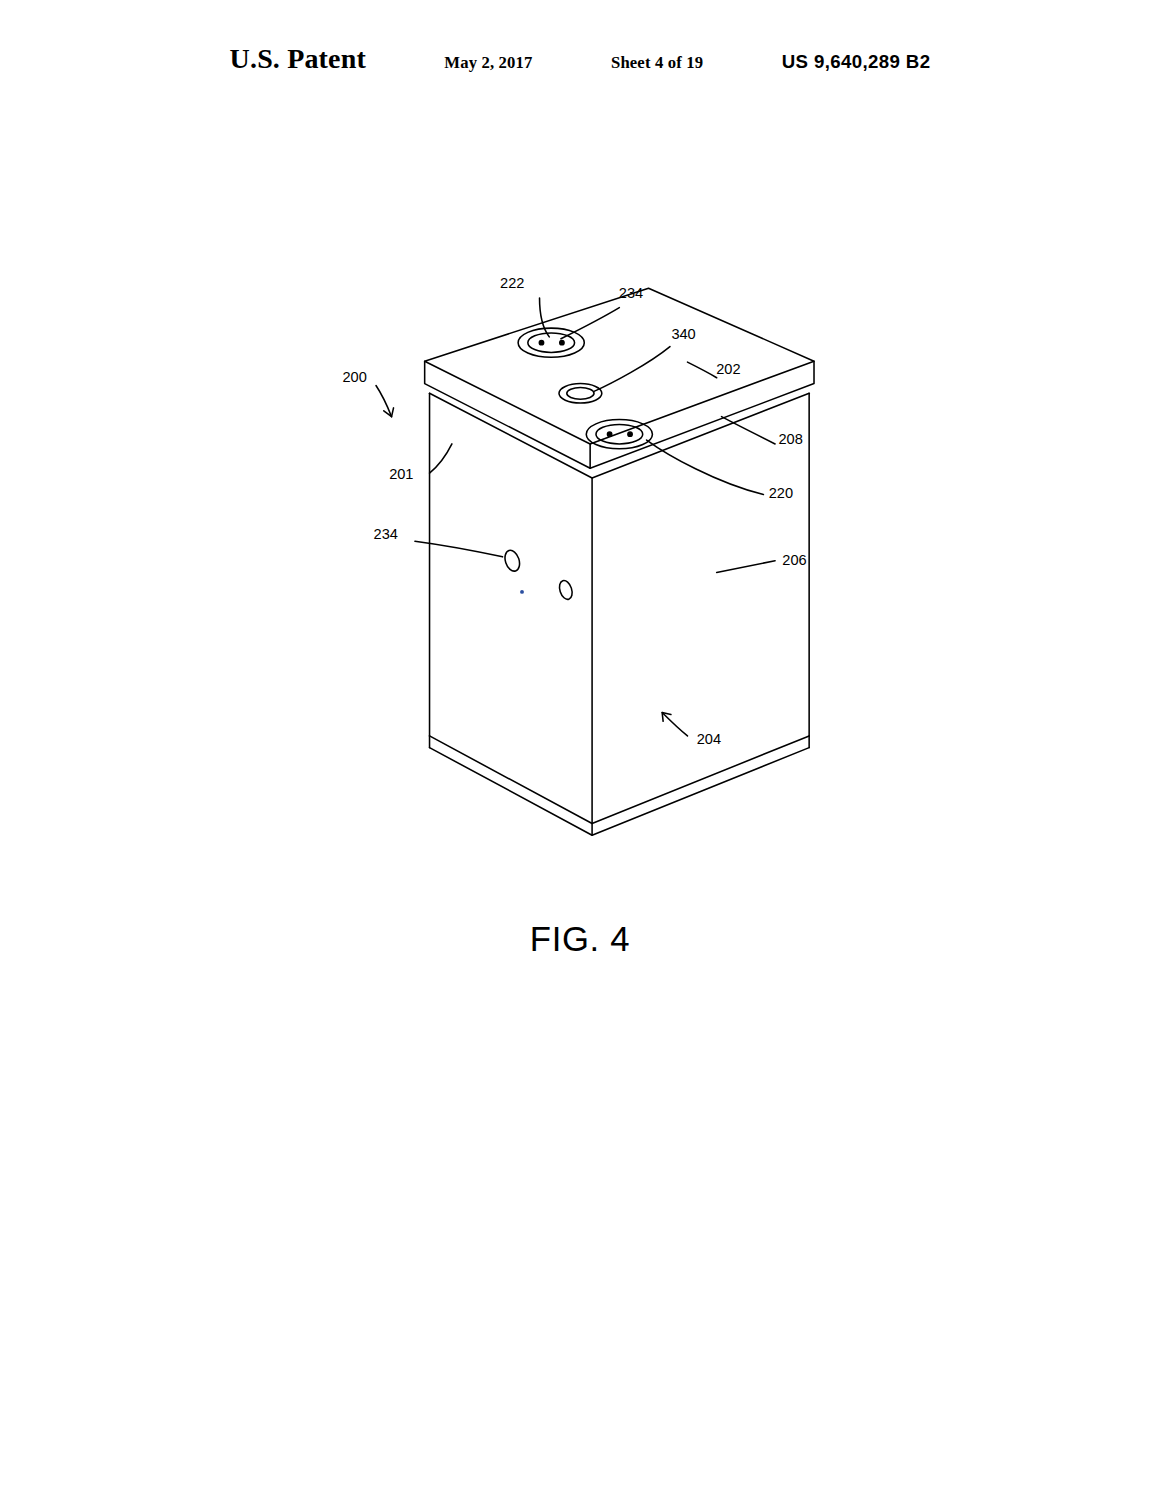U.S. Patent May 2, 2017 Sheet 4 of 19 US 9,640,289 B2
222 234 340 202 208 220 201 200 234 206 204
FIG. 4